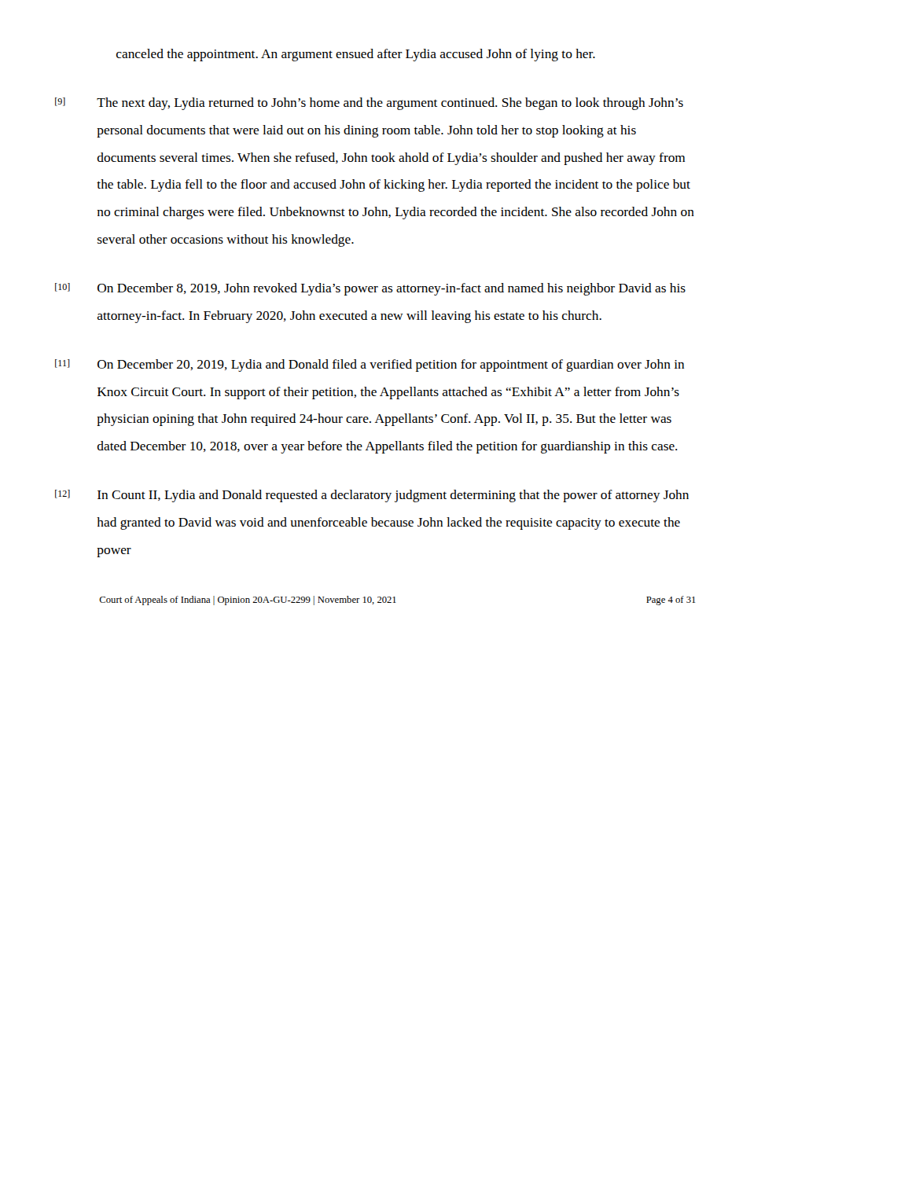canceled the appointment. An argument ensued after Lydia accused John of lying to her.
[9]
The next day, Lydia returned to John’s home and the argument continued. She began to look through John’s personal documents that were laid out on his dining room table. John told her to stop looking at his documents several times. When she refused, John took ahold of Lydia’s shoulder and pushed her away from the table. Lydia fell to the floor and accused John of kicking her. Lydia reported the incident to the police but no criminal charges were filed. Unbeknownst to John, Lydia recorded the incident. She also recorded John on several other occasions without his knowledge.
[10]
On December 8, 2019, John revoked Lydia’s power as attorney-in-fact and named his neighbor David as his attorney-in-fact. In February 2020, John executed a new will leaving his estate to his church.
[11]
On December 20, 2019, Lydia and Donald filed a verified petition for appointment of guardian over John in Knox Circuit Court. In support of their petition, the Appellants attached as “Exhibit A” a letter from John’s physician opining that John required 24-hour care. Appellants’ Conf. App. Vol II, p. 35. But the letter was dated December 10, 2018, over a year before the Appellants filed the petition for guardianship in this case.
[12]
In Count II, Lydia and Donald requested a declaratory judgment determining that the power of attorney John had granted to David was void and unenforceable because John lacked the requisite capacity to execute the power
Court of Appeals of Indiana | Opinion 20A-GU-2299 | November 10, 2021
Page 4 of 31